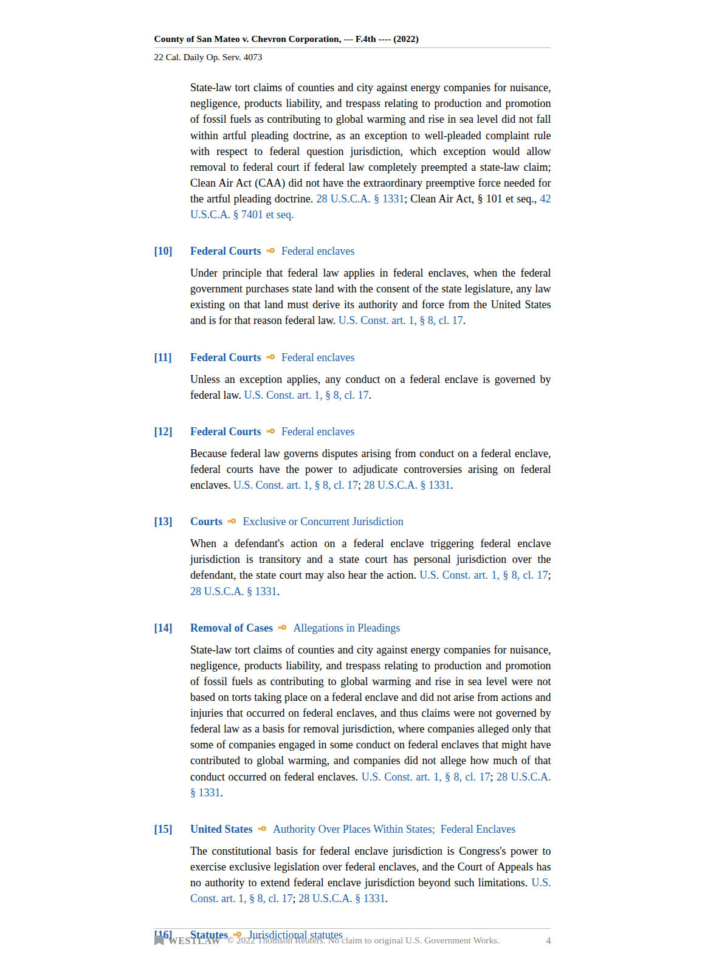County of San Mateo v. Chevron Corporation, --- F.4th ---- (2022)
22 Cal. Daily Op. Serv. 4073
State-law tort claims of counties and city against energy companies for nuisance, negligence, products liability, and trespass relating to production and promotion of fossil fuels as contributing to global warming and rise in sea level did not fall within artful pleading doctrine, as an exception to well-pleaded complaint rule with respect to federal question jurisdiction, which exception would allow removal to federal court if federal law completely preempted a state-law claim; Clean Air Act (CAA) did not have the extraordinary preemptive force needed for the artful pleading doctrine. 28 U.S.C.A. § 1331; Clean Air Act, § 101 et seq., 42 U.S.C.A. § 7401 et seq.
[10] Federal Courts Federal enclaves
Under principle that federal law applies in federal enclaves, when the federal government purchases state land with the consent of the state legislature, any law existing on that land must derive its authority and force from the United States and is for that reason federal law. U.S. Const. art. 1, § 8, cl. 17.
[11] Federal Courts Federal enclaves
Unless an exception applies, any conduct on a federal enclave is governed by federal law. U.S. Const. art. 1, § 8, cl. 17.
[12] Federal Courts Federal enclaves
Because federal law governs disputes arising from conduct on a federal enclave, federal courts have the power to adjudicate controversies arising on federal enclaves. U.S. Const. art. 1, § 8, cl. 17; 28 U.S.C.A. § 1331.
[13] Courts Exclusive or Concurrent Jurisdiction
When a defendant's action on a federal enclave triggering federal enclave jurisdiction is transitory and a state court has personal jurisdiction over the defendant, the state court may also hear the action. U.S. Const. art. 1, § 8, cl. 17; 28 U.S.C.A. § 1331.
[14] Removal of Cases Allegations in Pleadings
State-law tort claims of counties and city against energy companies for nuisance, negligence, products liability, and trespass relating to production and promotion of fossil fuels as contributing to global warming and rise in sea level were not based on torts taking place on a federal enclave and did not arise from actions and injuries that occurred on federal enclaves, and thus claims were not governed by federal law as a basis for removal jurisdiction, where companies alleged only that some of companies engaged in some conduct on federal enclaves that might have contributed to global warming, and companies did not allege how much of that conduct occurred on federal enclaves. U.S. Const. art. 1, § 8, cl. 17; 28 U.S.C.A. § 1331.
[15] United States Authority Over Places Within States; Federal Enclaves
The constitutional basis for federal enclave jurisdiction is Congress's power to exercise exclusive legislation over federal enclaves, and the Court of Appeals has no authority to extend federal enclave jurisdiction beyond such limitations. U.S. Const. art. 1, § 8, cl. 17; 28 U.S.C.A. § 1331.
[16] Statutes Jurisdictional statutes
WESTLAW © 2022 Thomson Reuters. No claim to original U.S. Government Works. 4